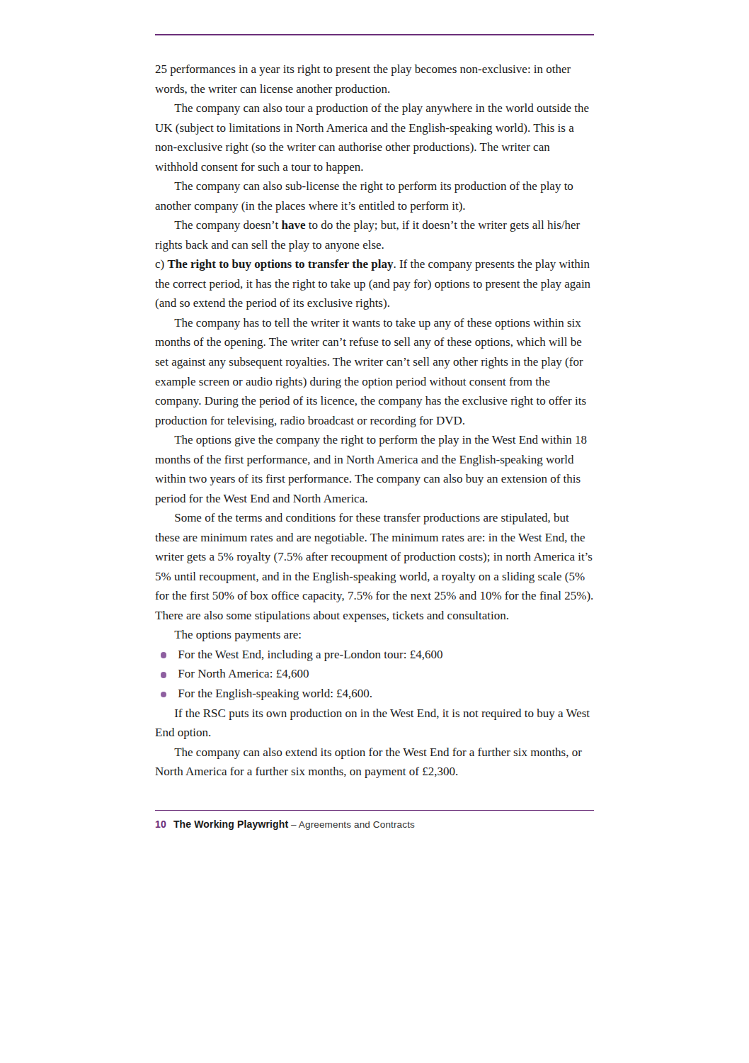25 performances in a year its right to present the play becomes non-exclusive: in other words, the writer can license another production.
The company can also tour a production of the play anywhere in the world outside the UK (subject to limitations in North America and the English-speaking world). This is a non-exclusive right (so the writer can authorise other productions). The writer can withhold consent for such a tour to happen.
The company can also sub-license the right to perform its production of the play to another company (in the places where it’s entitled to perform it).
The company doesn’t have to do the play; but, if it doesn’t the writer gets all his/her rights back and can sell the play to anyone else.
c) The right to buy options to transfer the play. If the company presents the play within the correct period, it has the right to take up (and pay for) options to present the play again (and so extend the period of its exclusive rights).
The company has to tell the writer it wants to take up any of these options within six months of the opening. The writer can’t refuse to sell any of these options, which will be set against any subsequent royalties. The writer can’t sell any other rights in the play (for example screen or audio rights) during the option period without consent from the company. During the period of its licence, the company has the exclusive right to offer its production for televising, radio broadcast or recording for DVD.
The options give the company the right to perform the play in the West End within 18 months of the first performance, and in North America and the English-speaking world within two years of its first performance. The company can also buy an extension of this period for the West End and North America.
Some of the terms and conditions for these transfer productions are stipulated, but these are minimum rates and are negotiable. The minimum rates are: in the West End, the writer gets a 5% royalty (7.5% after recoupment of production costs); in north America it’s 5% until recoupment, and in the English-speaking world, a royalty on a sliding scale (5% for the first 50% of box office capacity, 7.5% for the next 25% and 10% for the final 25%). There are also some stipulations about expenses, tickets and consultation.
The options payments are:
For the West End, including a pre-London tour: £4,600
For North America: £4,600
For the English-speaking world: £4,600.
If the RSC puts its own production on in the West End, it is not required to buy a West End option.
The company can also extend its option for the West End for a further six months, or North America for a further six months, on payment of £2,300.
10 The Working Playwright – Agreements and Contracts